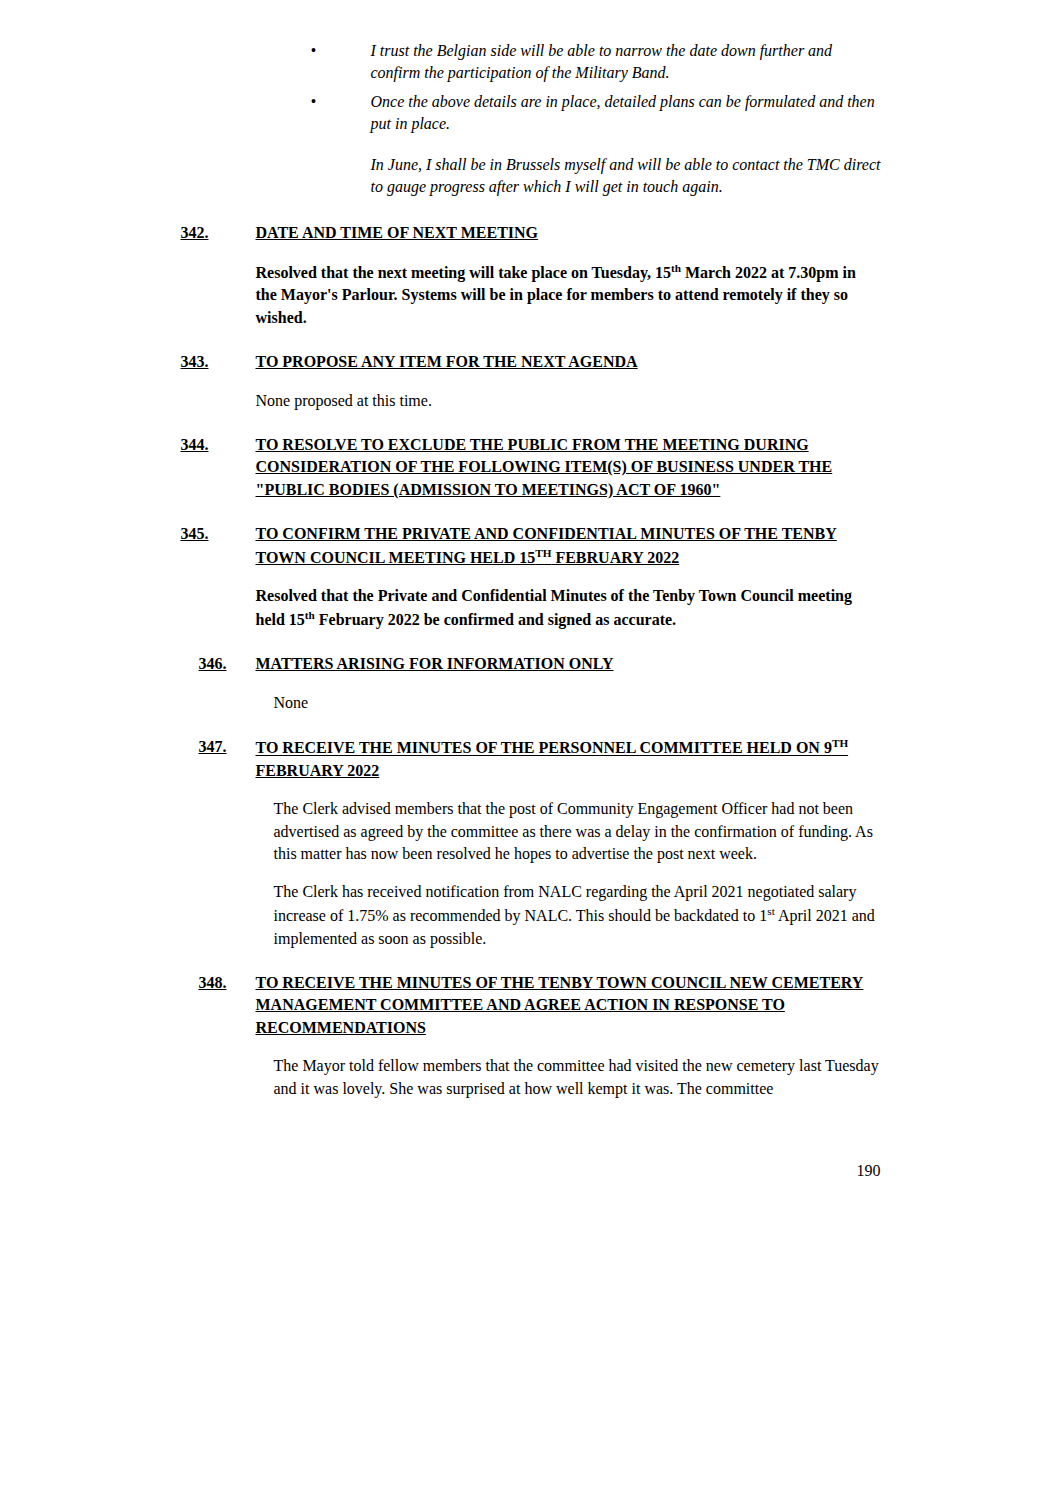• I trust the Belgian side will be able to narrow the date down further and confirm the participation of the Military Band.
• Once the above details are in place, detailed plans can be formulated and then put in place.
In June, I shall be in Brussels myself and will be able to contact the TMC direct to gauge progress after which I will get in touch again.
342.
DATE AND TIME OF NEXT MEETING
Resolved that the next meeting will take place on Tuesday, 15th March 2022 at 7.30pm in the Mayor's Parlour. Systems will be in place for members to attend remotely if they so wished.
343.
TO PROPOSE ANY ITEM FOR THE NEXT AGENDA
None proposed at this time.
344.
TO RESOLVE TO EXCLUDE THE PUBLIC FROM THE MEETING DURING CONSIDERATION OF THE FOLLOWING ITEM(S) OF BUSINESS UNDER THE "PUBLIC BODIES (ADMISSION TO MEETINGS) ACT OF 1960"
345.
TO CONFIRM THE PRIVATE AND CONFIDENTIAL MINUTES OF THE TENBY TOWN COUNCIL MEETING HELD 15TH FEBRUARY 2022
Resolved that the Private and Confidential Minutes of the Tenby Town Council meeting held 15th February 2022 be confirmed and signed as accurate.
346.
MATTERS ARISING FOR INFORMATION ONLY
None
347.
TO RECEIVE THE MINUTES OF THE PERSONNEL COMMITTEE HELD ON 9TH FEBRUARY 2022
The Clerk advised members that the post of Community Engagement Officer had not been advertised as agreed by the committee as there was a delay in the confirmation of funding. As this matter has now been resolved he hopes to advertise the post next week.
The Clerk has received notification from NALC regarding the April 2021 negotiated salary increase of 1.75% as recommended by NALC. This should be backdated to 1st April 2021 and implemented as soon as possible.
348.
TO RECEIVE THE MINUTES OF THE TENBY TOWN COUNCIL NEW CEMETERY MANAGEMENT COMMITTEE AND AGREE ACTION IN RESPONSE TO RECOMMENDATIONS
The Mayor told fellow members that the committee had visited the new cemetery last Tuesday and it was lovely. She was surprised at how well kempt it was. The committee
190